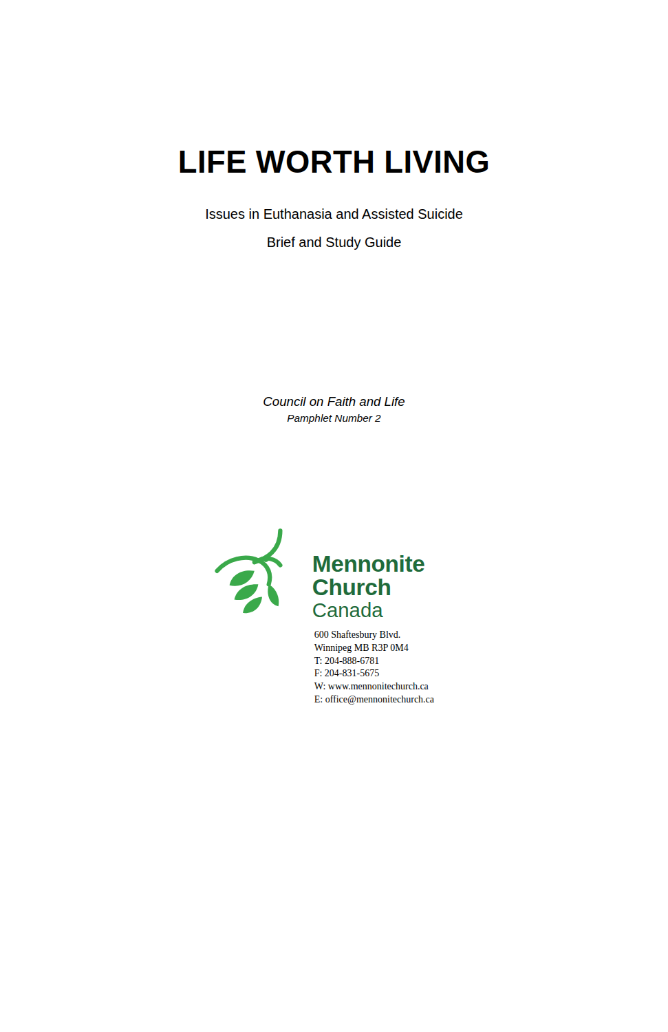LIFE WORTH LIVING
Issues in Euthanasia and Assisted Suicide
Brief and Study Guide
Council on Faith and Life
Pamphlet Number 2
Mennonite Church Canada
600 Shaftesbury Blvd.
Winnipeg MB R3P 0M4
T: 204-888-6781
F: 204-831-5675
W: www.mennonitechurch.ca
E: office@mennonitechurch.ca